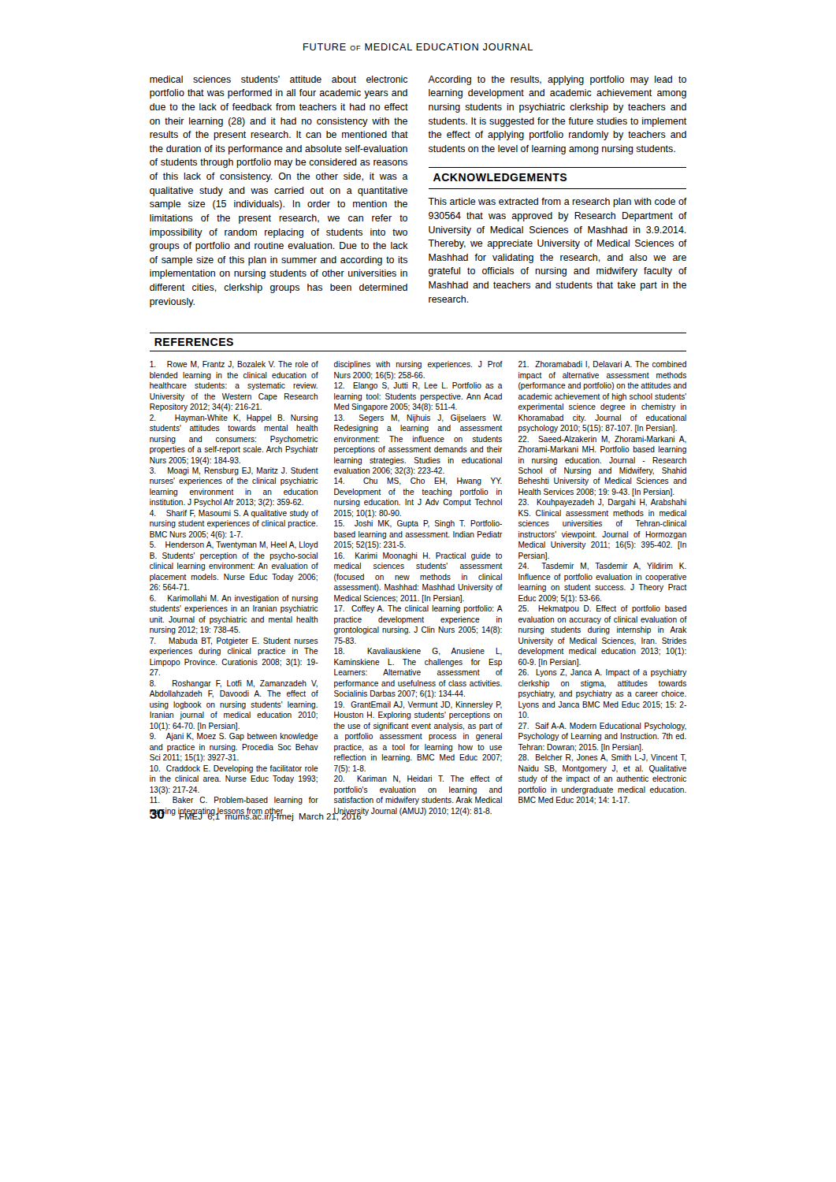FUTURE of MEDICAL EDUCATION JOURNAL
medical sciences students' attitude about electronic portfolio that was performed in all four academic years and due to the lack of feedback from teachers it had no effect on their learning (28) and it had no consistency with the results of the present research. It can be mentioned that the duration of its performance and absolute self-evaluation of students through portfolio may be considered as reasons of this lack of consistency. On the other side, it was a qualitative study and was carried out on a quantitative sample size (15 individuals). In order to mention the limitations of the present research, we can refer to impossibility of random replacing of students into two groups of portfolio and routine evaluation. Due to the lack of sample size of this plan in summer and according to its implementation on nursing students of other universities in different cities, clerkship groups has been determined previously.
According to the results, applying portfolio may lead to learning development and academic achievement among nursing students in psychiatric clerkship by teachers and students. It is suggested for the future studies to implement the effect of applying portfolio randomly by teachers and students on the level of learning among nursing students.
ACKNOWLEDGEMENTS
This article was extracted from a research plan with code of 930564 that was approved by Research Department of University of Medical Sciences of Mashhad in 3.9.2014. Thereby, we appreciate University of Medical Sciences of Mashhad for validating the research, and also we are grateful to officials of nursing and midwifery faculty of Mashhad and teachers and students that take part in the research.
REFERENCES
1. Rowe M, Frantz J, Bozalek V. The role of blended learning in the clinical education of healthcare students: a systematic review. University of the Western Cape Research Repository 2012; 34(4): 216-21.
2. Hayman-White K, Happel B. Nursing students' attitudes towards mental health nursing and consumers: Psychometric properties of a self-report scale. Arch Psychiatr Nurs 2005; 19(4): 184-93.
3. Moagi M, Rensburg EJ, Maritz J. Student nurses' experiences of the clinical psychiatric learning environment in an education institution. J Psychol Afr 2013; 3(2): 359-62.
4. Sharif F, Masoumi S. A qualitative study of nursing student experiences of clinical practice. BMC Nurs 2005; 4(6): 1-7.
5. Henderson A, Twentyman M, Heel A, Lloyd B. Students' perception of the psycho-social clinical learning environment: An evaluation of placement models. Nurse Educ Today 2006; 26: 564-71.
6. Karimollahi M. An investigation of nursing students' experiences in an Iranian psychiatric unit. Journal of psychiatric and mental health nursing 2012; 19: 738-45.
7. Mabuda BT, Potgieter E. Student nurses experiences during clinical practice in The Limpopo Province. Curationis 2008; 3(1): 19-27.
8. Roshangar F, Lotfi M, Zamanzadeh V, Abdollahzadeh F, Davoodi A. The effect of using logbook on nursing students' learning. Iranian journal of medical education 2010; 10(1): 64-70. [In Persian].
9. Ajani K, Moez S. Gap between knowledge and practice in nursing. Procedia Soc Behav Sci 2011; 15(1): 3927-31.
10. Craddock E. Developing the facilitator role in the clinical area. Nurse Educ Today 1993; 13(3): 217-24.
11. Baker C. Problem-based learning for nursing integrating lessons from other
disciplines with nursing experiences. J Prof Nurs 2000; 16(5): 258-66.
12. Elango S, Jutti R, Lee L. Portfolio as a learning tool: Students perspective. Ann Acad Med Singapore 2005; 34(8): 511-4.
13. Segers M, Nijhuis J, Gijselaers W. Redesigning a learning and assessment environment: The influence on students perceptions of assessment demands and their learning strategies. Studies in educational evaluation 2006; 32(3): 223-42.
14. Chu MS, Cho EH, Hwang YY. Development of the teaching portfolio in nursing education. Int J Adv Comput Technol 2015; 10(1): 80-90.
15. Joshi MK, Gupta P, Singh T. Portfolio-based learning and assessment. Indian Pediatr 2015; 52(15): 231-5.
16. Karimi Moonaghi H. Practical guide to medical sciences students' assessment (focused on new methods in clinical assessment). Mashhad: Mashhad University of Medical Sciences; 2011. [In Persian].
17. Coffey A. The clinical learning portfolio: A practice development experience in grontological nursing. J Clin Nurs 2005; 14(8): 75-83.
18. Kavaliauskiene G, Anusiene L, Kaminskiene L. The challenges for Esp Learners: Alternative assessment of performance and usefulness of class activities. Socialinis Darbas 2007; 6(1): 134-44.
19. GrantEmail AJ, Vermunt JD, Kinnersley P, Houston H. Exploring students' perceptions on the use of significant event analysis, as part of a portfolio assessment process in general practice, as a tool for learning how to use reflection in learning. BMC Med Educ 2007; 7(5): 1-8.
20. Kariman N, Heidari T. The effect of portfolio's evaluation on learning and satisfaction of midwifery students. Arak Medical University Journal (AMUJ) 2010; 12(4): 81-8.
21. Zhoramabadi I, Delavari A. The combined impact of alternative assessment methods (performance and portfolio) on the attitudes and academic achievement of high school students' experimental science degree in chemistry in Khoramabad city. Journal of educational psychology 2010; 5(15): 87-107. [In Persian].
22. Saeed-Alzakerin M, Zhorami-Markani A, Zhorami-Markani MH. Portfolio based learning in nursing education. Journal - Research School of Nursing and Midwifery, Shahid Beheshti University of Medical Sciences and Health Services 2008; 19: 9-43. [In Persian].
23. Kouhpayezadeh J, Dargahi H, Arabshahi KS. Clinical assessment methods in medical sciences universities of Tehran-clinical instructors' viewpoint. Journal of Hormozgan Medical University 2011; 16(5): 395-402. [In Persian].
24. Tasdemir M, Tasdemir A, Yildirim K. Influence of portfolio evaluation in cooperative learning on student success. J Theory Pract Educ 2009; 5(1): 53-66.
25. Hekmatpou D. Effect of portfolio based evaluation on accuracy of clinical evaluation of nursing students during internship in Arak University of Medical Sciences, Iran. Strides development medical education 2013; 10(1): 60-9. [In Persian].
26. Lyons Z, Janca A. Impact of a psychiatry clerkship on stigma, attitudes towards psychiatry, and psychiatry as a career choice. Lyons and Janca BMC Med Educ 2015; 15: 2-10.
27. Saif A-A. Modern Educational Psychology, Psychology of Learning and Instruction. 7th ed. Tehran: Dowran; 2015. [In Persian].
28. Belcher R, Jones A, Smith L-J, Vincent T, Naidu SB, Montgomery J, et al. Qualitative study of the impact of an authentic electronic portfolio in undergraduate medical education. BMC Med Educ 2014; 14: 1-17.
30
FMEJ 6;1 mums.ac.ir/j-fmej March 21, 2016